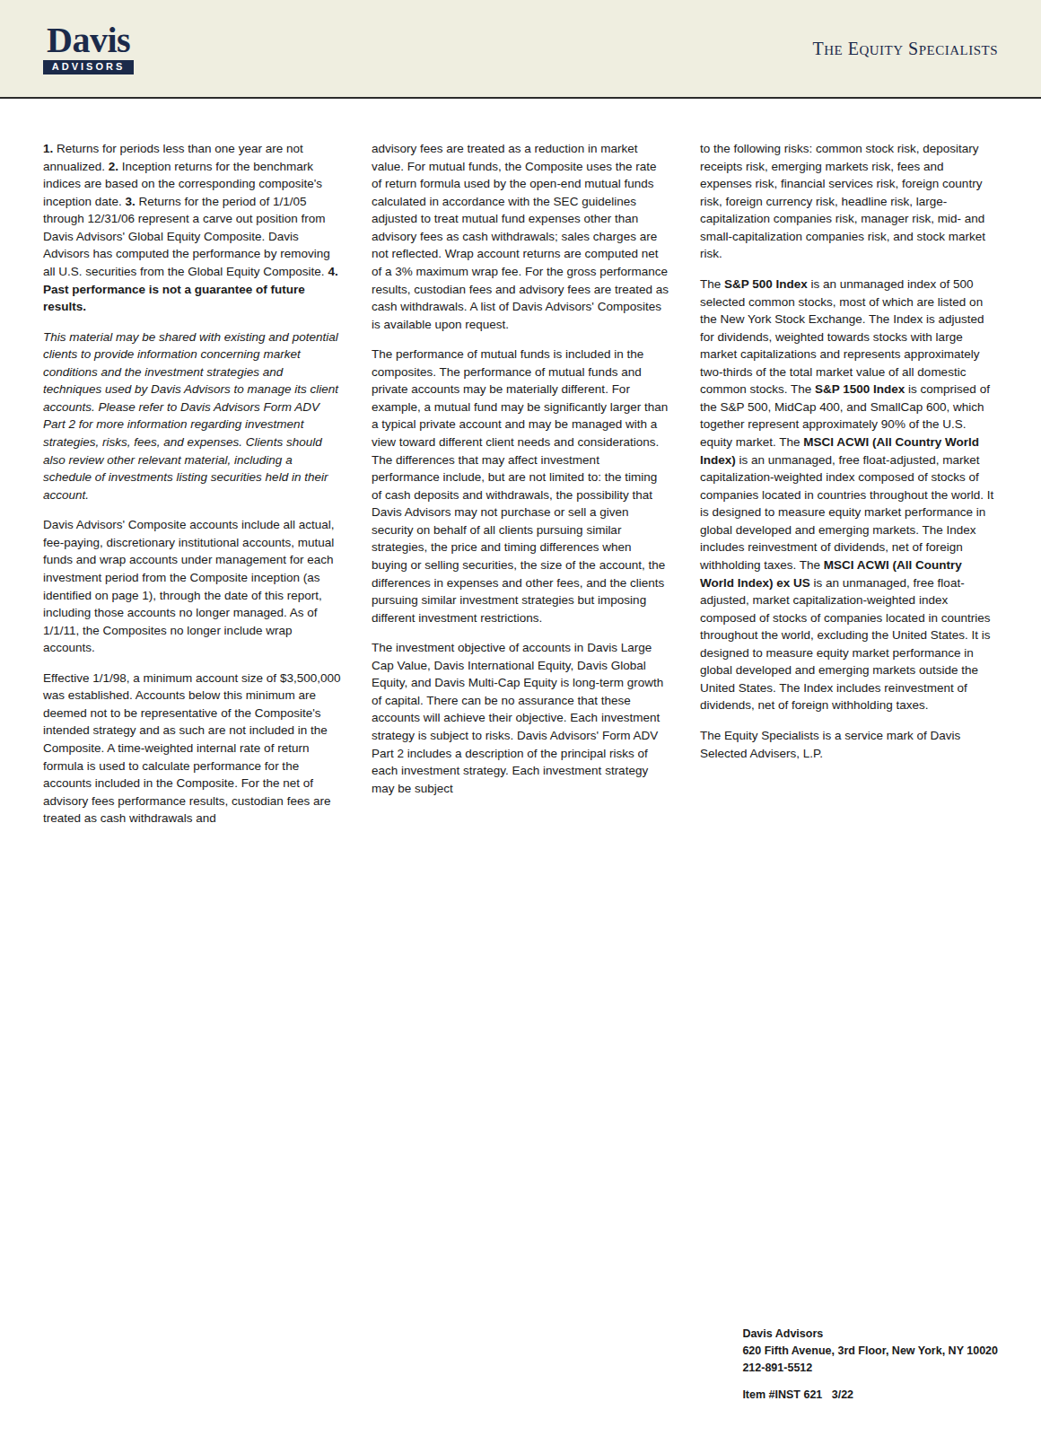Davis ADVISORS
THE EQUITY SPECIALISTS
1. Returns for periods less than one year are not annualized. 2. Inception returns for the benchmark indices are based on the corresponding composite's inception date. 3. Returns for the period of 1/1/05 through 12/31/06 represent a carve out position from Davis Advisors' Global Equity Composite. Davis Advisors has computed the performance by removing all U.S. securities from the Global Equity Composite. 4. Past performance is not a guarantee of future results.
This material may be shared with existing and potential clients to provide information concerning market conditions and the investment strategies and techniques used by Davis Advisors to manage its client accounts. Please refer to Davis Advisors Form ADV Part 2 for more information regarding investment strategies, risks, fees, and expenses. Clients should also review other relevant material, including a schedule of investments listing securities held in their account.
Davis Advisors' Composite accounts include all actual, fee-paying, discretionary institutional accounts, mutual funds and wrap accounts under management for each investment period from the Composite inception (as identified on page 1), through the date of this report, including those accounts no longer managed. As of 1/1/11, the Composites no longer include wrap accounts.
Effective 1/1/98, a minimum account size of $3,500,000 was established. Accounts below this minimum are deemed not to be representative of the Composite's intended strategy and as such are not included in the Composite. A time-weighted internal rate of return formula is used to calculate performance for the accounts included in the Composite. For the net of advisory fees performance results, custodian fees are treated as cash withdrawals and
advisory fees are treated as a reduction in market value. For mutual funds, the Composite uses the rate of return formula used by the open-end mutual funds calculated in accordance with the SEC guidelines adjusted to treat mutual fund expenses other than advisory fees as cash withdrawals; sales charges are not reflected. Wrap account returns are computed net of a 3% maximum wrap fee. For the gross performance results, custodian fees and advisory fees are treated as cash withdrawals. A list of Davis Advisors' Composites is available upon request.
The performance of mutual funds is included in the composites. The performance of mutual funds and private accounts may be materially different. For example, a mutual fund may be significantly larger than a typical private account and may be managed with a view toward different client needs and considerations. The differences that may affect investment performance include, but are not limited to: the timing of cash deposits and withdrawals, the possibility that Davis Advisors may not purchase or sell a given security on behalf of all clients pursuing similar strategies, the price and timing differences when buying or selling securities, the size of the account, the differences in expenses and other fees, and the clients pursuing similar investment strategies but imposing different investment restrictions.
The investment objective of accounts in Davis Large Cap Value, Davis International Equity, Davis Global Equity, and Davis Multi-Cap Equity is long-term growth of capital. There can be no assurance that these accounts will achieve their objective. Each investment strategy is subject to risks. Davis Advisors' Form ADV Part 2 includes a description of the principal risks of each investment strategy. Each investment strategy may be subject
to the following risks: common stock risk, depositary receipts risk, emerging markets risk, fees and expenses risk, financial services risk, foreign country risk, foreign currency risk, headline risk, large-capitalization companies risk, manager risk, mid- and small-capitalization companies risk, and stock market risk.
The S&P 500 Index is an unmanaged index of 500 selected common stocks, most of which are listed on the New York Stock Exchange. The Index is adjusted for dividends, weighted towards stocks with large market capitalizations and represents approximately two-thirds of the total market value of all domestic common stocks. The S&P 1500 Index is comprised of the S&P 500, MidCap 400, and SmallCap 600, which together represent approximately 90% of the U.S. equity market. The MSCI ACWI (All Country World Index) is an unmanaged, free float-adjusted, market capitalization-weighted index composed of stocks of companies located in countries throughout the world. It is designed to measure equity market performance in global developed and emerging markets. The Index includes reinvestment of dividends, net of foreign withholding taxes. The MSCI ACWI (All Country World Index) ex US is an unmanaged, free float-adjusted, market capitalization-weighted index composed of stocks of companies located in countries throughout the world, excluding the United States. It is designed to measure equity market performance in global developed and emerging markets outside the United States. The Index includes reinvestment of dividends, net of foreign withholding taxes.
The Equity Specialists is a service mark of Davis Selected Advisers, L.P.
Davis Advisors
620 Fifth Avenue, 3rd Floor, New York, NY 10020
212-891-5512
Item #INST 621 3/22